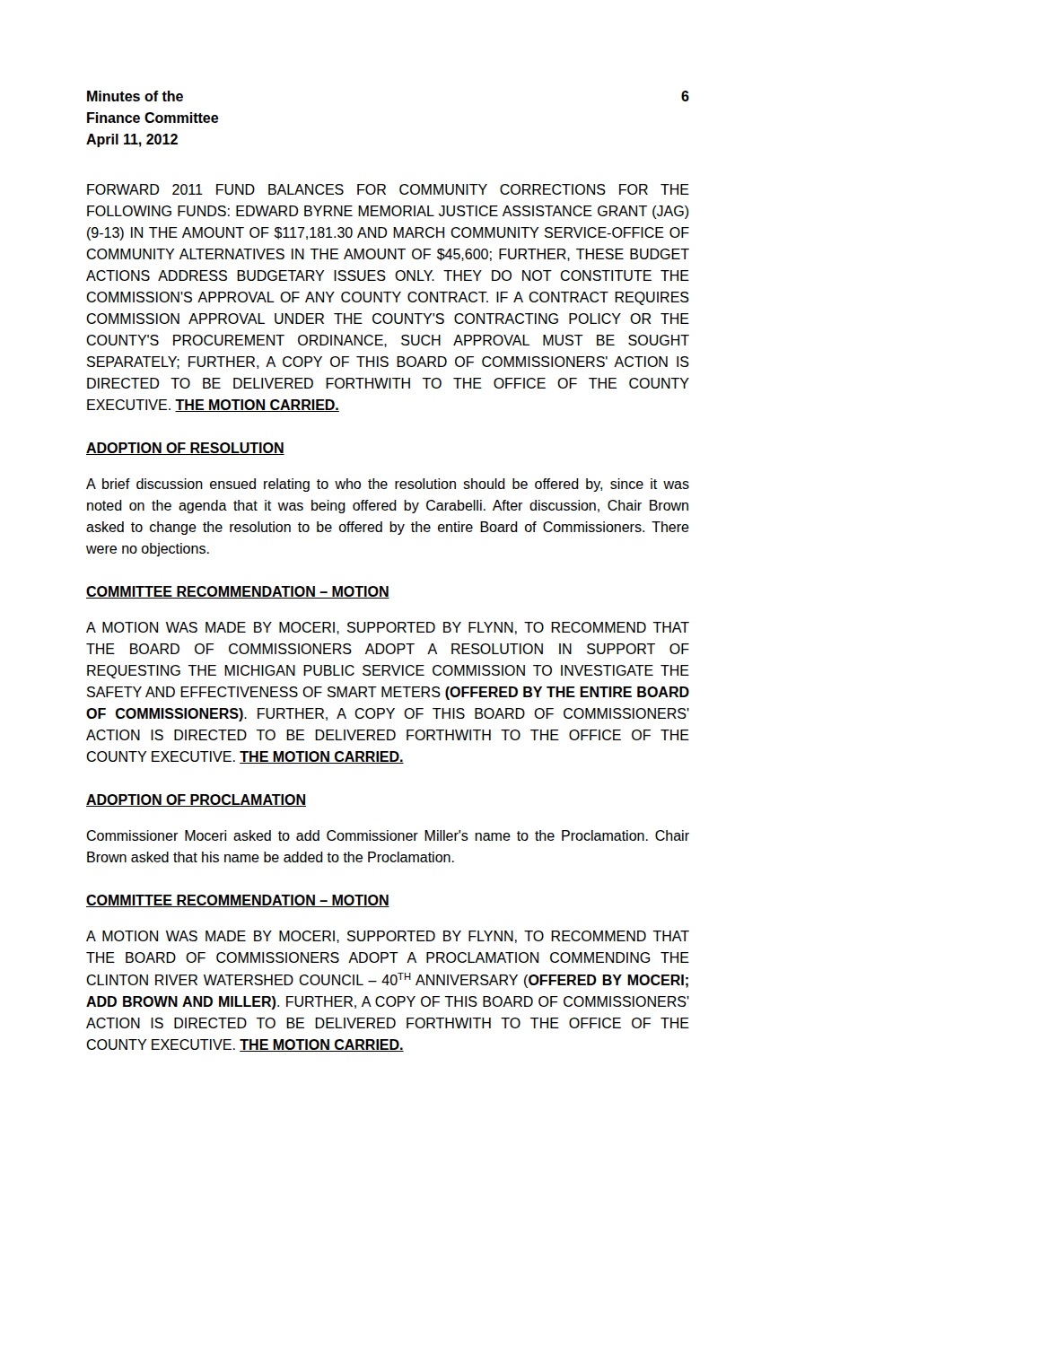6 Minutes of the
Finance Committee
April 11, 2012
FORWARD 2011 FUND BALANCES FOR COMMUNITY CORRECTIONS FOR THE FOLLOWING FUNDS: EDWARD BYRNE MEMORIAL JUSTICE ASSISTANCE GRANT (JAG) (9-13) IN THE AMOUNT OF $117,181.30 AND MARCH COMMUNITY SERVICE-OFFICE OF COMMUNITY ALTERNATIVES IN THE AMOUNT OF $45,600; FURTHER, THESE BUDGET ACTIONS ADDRESS BUDGETARY ISSUES ONLY. THEY DO NOT CONSTITUTE THE COMMISSION'S APPROVAL OF ANY COUNTY CONTRACT. IF A CONTRACT REQUIRES COMMISSION APPROVAL UNDER THE COUNTY'S CONTRACTING POLICY OR THE COUNTY'S PROCUREMENT ORDINANCE, SUCH APPROVAL MUST BE SOUGHT SEPARATELY; FURTHER, A COPY OF THIS BOARD OF COMMISSIONERS' ACTION IS DIRECTED TO BE DELIVERED FORTHWITH TO THE OFFICE OF THE COUNTY EXECUTIVE. THE MOTION CARRIED.
ADOPTION OF RESOLUTION
A brief discussion ensued relating to who the resolution should be offered by, since it was noted on the agenda that it was being offered by Carabelli. After discussion, Chair Brown asked to change the resolution to be offered by the entire Board of Commissioners. There were no objections.
COMMITTEE RECOMMENDATION – MOTION
A MOTION WAS MADE BY MOCERI, SUPPORTED BY FLYNN, TO RECOMMEND THAT THE BOARD OF COMMISSIONERS ADOPT A RESOLUTION IN SUPPORT OF REQUESTING THE MICHIGAN PUBLIC SERVICE COMMISSION TO INVESTIGATE THE SAFETY AND EFFECTIVENESS OF SMART METERS (OFFERED BY THE ENTIRE BOARD OF COMMISSIONERS). FURTHER, A COPY OF THIS BOARD OF COMMISSIONERS' ACTION IS DIRECTED TO BE DELIVERED FORTHWITH TO THE OFFICE OF THE COUNTY EXECUTIVE. THE MOTION CARRIED.
ADOPTION OF PROCLAMATION
Commissioner Moceri asked to add Commissioner Miller's name to the Proclamation. Chair Brown asked that his name be added to the Proclamation.
COMMITTEE RECOMMENDATION – MOTION
A MOTION WAS MADE BY MOCERI, SUPPORTED BY FLYNN, TO RECOMMEND THAT THE BOARD OF COMMISSIONERS ADOPT A PROCLAMATION COMMENDING THE CLINTON RIVER WATERSHED COUNCIL – 40TH ANNIVERSARY (OFFERED BY MOCERI; ADD BROWN AND MILLER). FURTHER, A COPY OF THIS BOARD OF COMMISSIONERS' ACTION IS DIRECTED TO BE DELIVERED FORTHWITH TO THE OFFICE OF THE COUNTY EXECUTIVE. THE MOTION CARRIED.